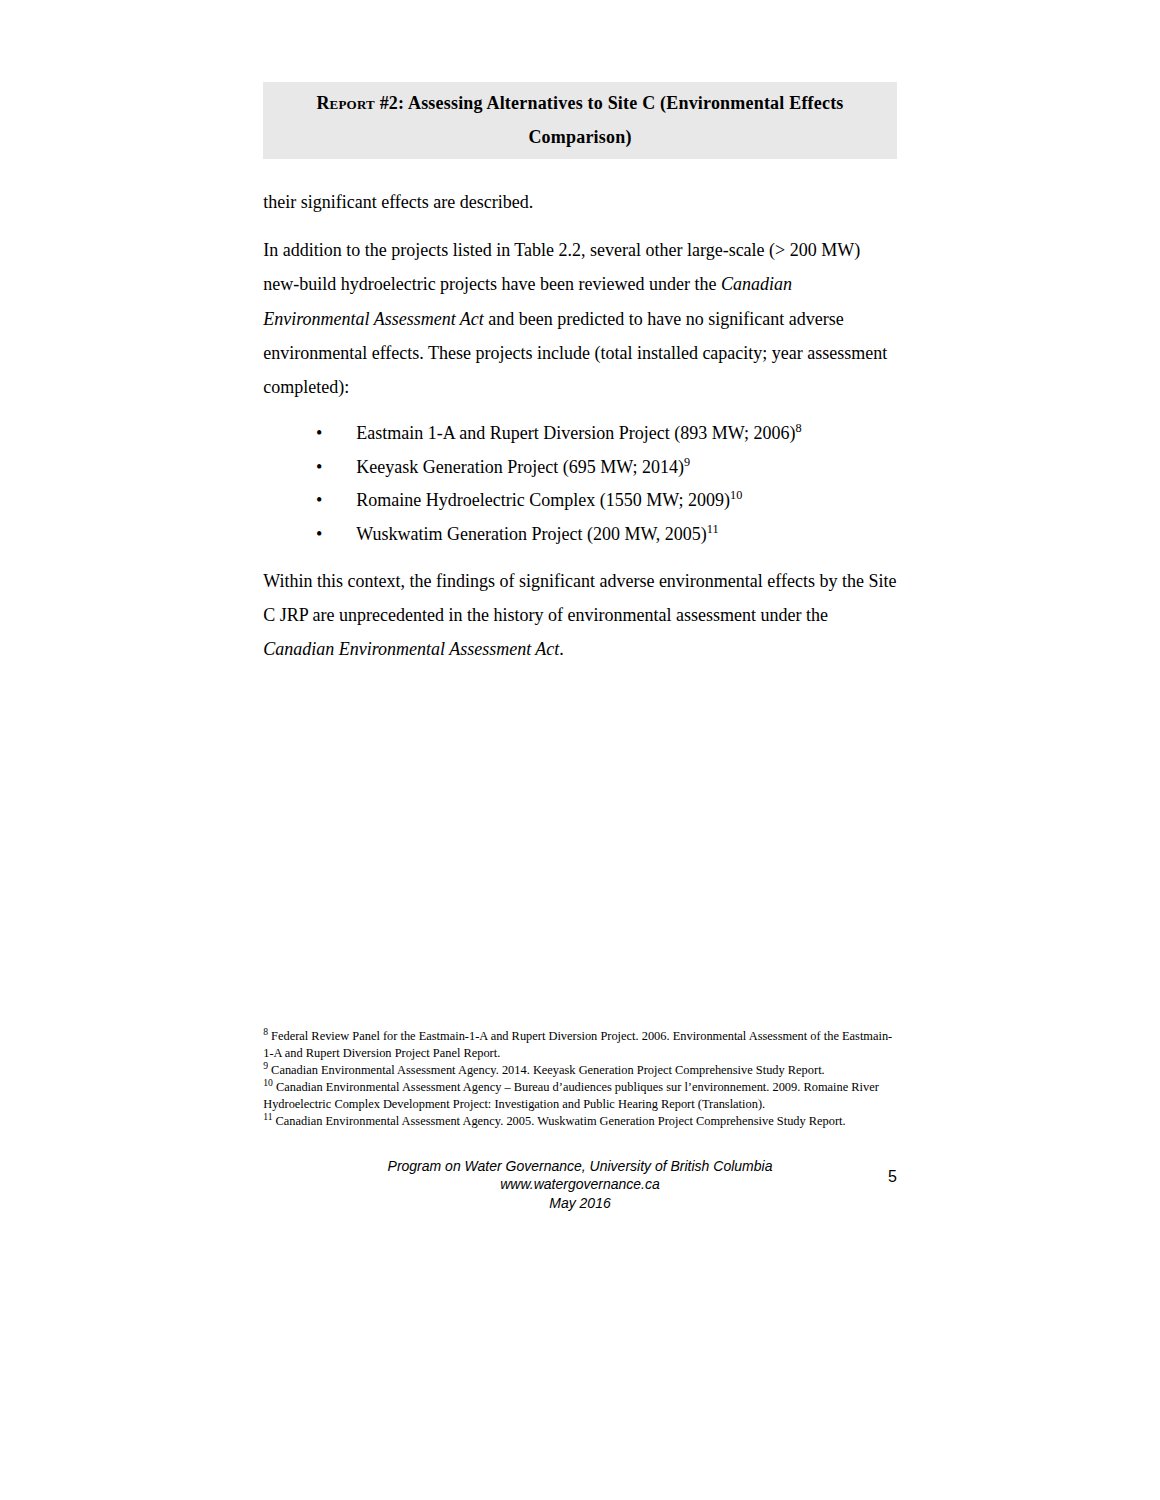Report #2: Assessing Alternatives to Site C (Environmental Effects Comparison)
their significant effects are described.
In addition to the projects listed in Table 2.2, several other large-scale (> 200 MW) new-build hydroelectric projects have been reviewed under the Canadian Environmental Assessment Act and been predicted to have no significant adverse environmental effects. These projects include (total installed capacity; year assessment completed):
Eastmain 1-A and Rupert Diversion Project (893 MW; 2006)8
Keeyask Generation Project (695 MW; 2014)9
Romaine Hydroelectric Complex (1550 MW; 2009)10
Wuskwatim Generation Project (200 MW, 2005)11
Within this context, the findings of significant adverse environmental effects by the Site C JRP are unprecedented in the history of environmental assessment under the Canadian Environmental Assessment Act.
8 Federal Review Panel for the Eastmain-1-A and Rupert Diversion Project. 2006. Environmental Assessment of the Eastmain-1-A and Rupert Diversion Project Panel Report.
9 Canadian Environmental Assessment Agency. 2014. Keeyask Generation Project Comprehensive Study Report.
10 Canadian Environmental Assessment Agency – Bureau d’audiences publiques sur l’environnement. 2009. Romaine River Hydroelectric Complex Development Project: Investigation and Public Hearing Report (Translation).
11 Canadian Environmental Assessment Agency. 2005. Wuskwatim Generation Project Comprehensive Study Report.
Program on Water Governance, University of British Columbia
www.watergovernance.ca
May 2016
5